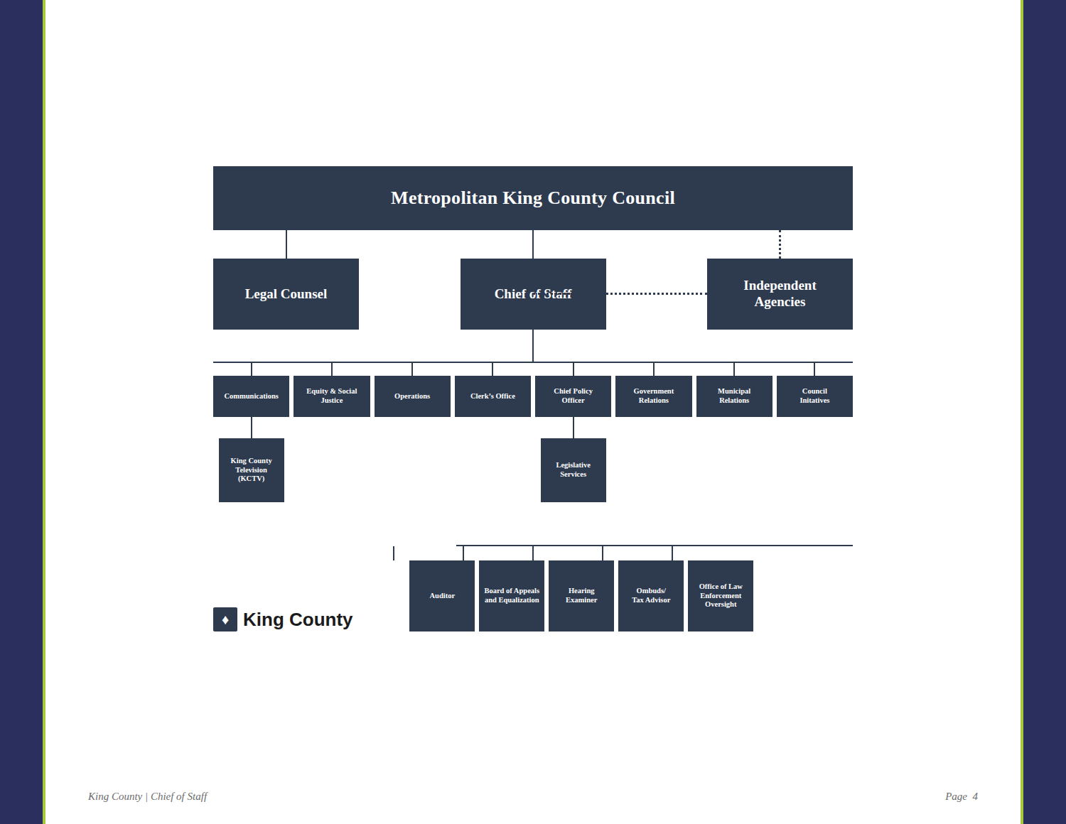Metropolitan King County Council
Legal Counsel
Chief of Staff
Independent
Agencies
Communications
Equity & Social
Justice
Operations
Clerk’s Office
Chief Policy
Officer
Government
Relations
Municipal
Relations
Council
Initatives
King County
Television
(KCTV)
Legislative
Services
♦ King County
Auditor
Board of Appeals
and Equalization
Hearing
Examiner
Ombuds/
Tax Advisor
Office of Law
Enforcement
Oversight
King County | Chief of Staff Page 4